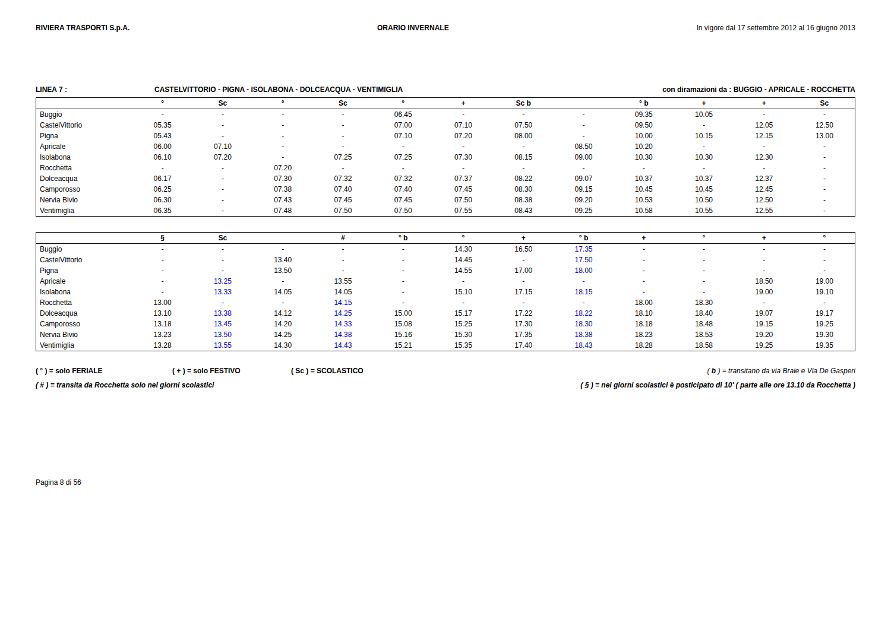RIVIERA TRASPORTI S.p.A.
ORARIO INVERNALE
In vigore dal 17 settembre 2012 al 16 giugno 2013
LINEA 7 :
CASTELVITTORIO - PIGNA - ISOLABONA - DOLCEACQUA - VENTIMIGLIA
con diramazioni da : BUGGIO - APRICALE - ROCCHETTA
| | ° | Sc | ° | Sc | ° | + | Sc b | | ° b | + | + | Sc |
| --- | --- | --- | --- | --- | --- | --- | --- | --- | --- | --- | --- | --- |
| Buggio | - | - | - | - | 06.45 | - | - | - | 09.35 | 10.05 | - | - |
| CastelVittorio | 05.35 | - | - | - | 07.00 | 07.10 | 07.50 | - | 09.50 | - | 12.05 | 12.50 |
| Pigna | 05.43 | - | - | - | 07.10 | 07.20 | 08.00 | - | 10.00 | 10.15 | 12.15 | 13.00 |
| Apricale | 06.00 | 07.10 | - | - | - | - | - | 08.50 | 10.20 | - | - | - |
| Isolabona | 06.10 | 07.20 | - | 07.25 | 07.25 | 07.30 | 08.15 | 09.00 | 10.30 | 10.30 | 12.30 | - |
| Rocchetta | - | - | 07.20 | - | - | - | - | - | - | - | - | - |
| Dolceacqua | 06.17 | - | 07.30 | 07.32 | 07.32 | 07.37 | 08.22 | 09.07 | 10.37 | 10.37 | 12.37 | - |
| Camporosso | 06.25 | - | 07.38 | 07.40 | 07.40 | 07.45 | 08.30 | 09.15 | 10.45 | 10.45 | 12.45 | - |
| Nervia Bivio | 06.30 | - | 07.43 | 07.45 | 07.45 | 07.50 | 08.38 | 09.20 | 10.53 | 10.50 | 12.50 | - |
| Ventimiglia | 06.35 | - | 07.48 | 07.50 | 07.50 | 07.55 | 08.43 | 09.25 | 10.58 | 10.55 | 12.55 | - |
| | § | Sc | | # | ° b | ° | + | ° b | + | ° | + | ° |
| --- | --- | --- | --- | --- | --- | --- | --- | --- | --- | --- | --- | --- |
| Buggio | - | - | - | - | - | 14.30 | 16.50 | 17.35 | - | - | - | - |
| CastelVittorio | - | - | 13.40 | - | - | 14.45 | - | 17.50 | - | - | - | - |
| Pigna | - | - | 13.50 | - | - | 14.55 | 17.00 | 18.00 | - | - | - | - |
| Apricale | - | 13.25 | - | 13.55 | - | - | - | - | - | - | 18.50 | 19.00 |
| Isolabona | - | 13.33 | 14.05 | 14.05 | - | 15.10 | 17.15 | 18.15 | - | - | 19.00 | 19.10 |
| Rocchetta | 13.00 | - | - | 14.15 | - | - | - | - | 18.00 | 18.30 | - | - |
| Dolceacqua | 13.10 | 13.38 | 14.12 | 14.25 | 15.00 | 15.17 | 17.22 | 18.22 | 18.10 | 18.40 | 19.07 | 19.17 |
| Camporosso | 13.18 | 13.45 | 14.20 | 14.33 | 15.08 | 15.25 | 17.30 | 18.30 | 18.18 | 18.48 | 19.15 | 19.25 |
| Nervia Bivio | 13.23 | 13.50 | 14.25 | 14.38 | 15.16 | 15.30 | 17.35 | 18.38 | 18.23 | 18.53 | 19.20 | 19.30 |
| Ventimiglia | 13.28 | 13.55 | 14.30 | 14.43 | 15.21 | 15.35 | 17.40 | 18.43 | 18.28 | 18.58 | 19.25 | 19.35 |
( ° ) = solo FERIALE
( + ) = solo FESTIVO
( Sc ) = SCOLASTICO
( b ) = transitano da via Braie e Via De Gasperi
( # ) = transita da Rocchetta solo nel giorni scolastici
( § ) = nei giorni scolastici è posticipato di 10' ( parte alle ore 13.10 da Rocchetta )
Pagina 8 di 56